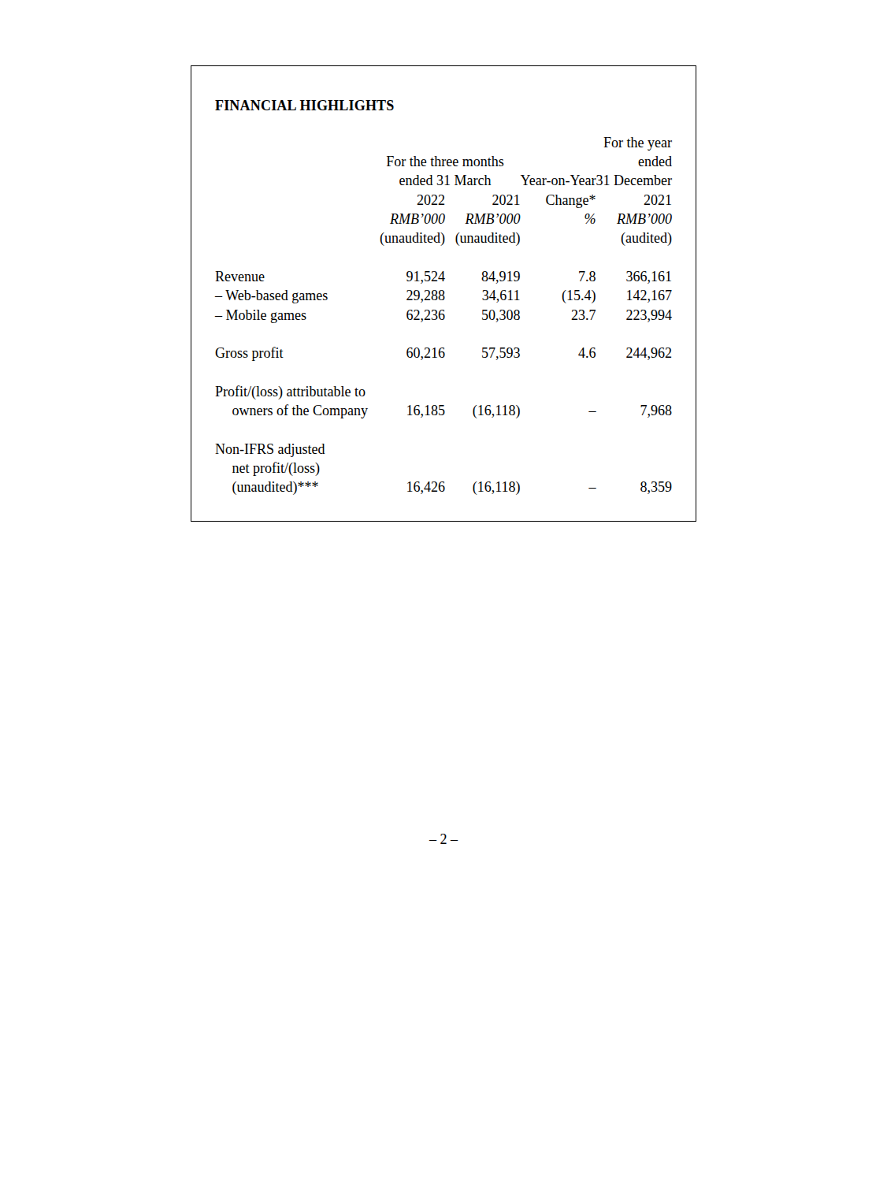FINANCIAL HIGHLIGHTS
| | | | | For the year |
| | For the three months | | ended |
| | ended 31 March | Year-on-Year | 31 December |
| | 2022 | 2021 | Change* | 2021 |
| | RMB’000 | RMB’000 | % | RMB’000 |
| | (unaudited) | (unaudited) | | (audited) |
| Revenue | 91,524 | 84,919 | 7.8 | 366,161 |
| – Web-based games | 29,288 | 34,611 | (15.4) | 142,167 |
| – Mobile games | 62,236 | 50,308 | 23.7 | 223,994 |
| Gross profit | 60,216 | 57,593 | 4.6 | 244,962 |
| Profit/(loss) attributable to | | | | |
| owners of the Company | 16,185 | (16,118) | – | 7,968 |
| Non-IFRS adjusted | | | | |
| net profit/(loss) | | | | |
| (unaudited)*** | 16,426 | (16,118) | – | 8,359 |
– 2 –